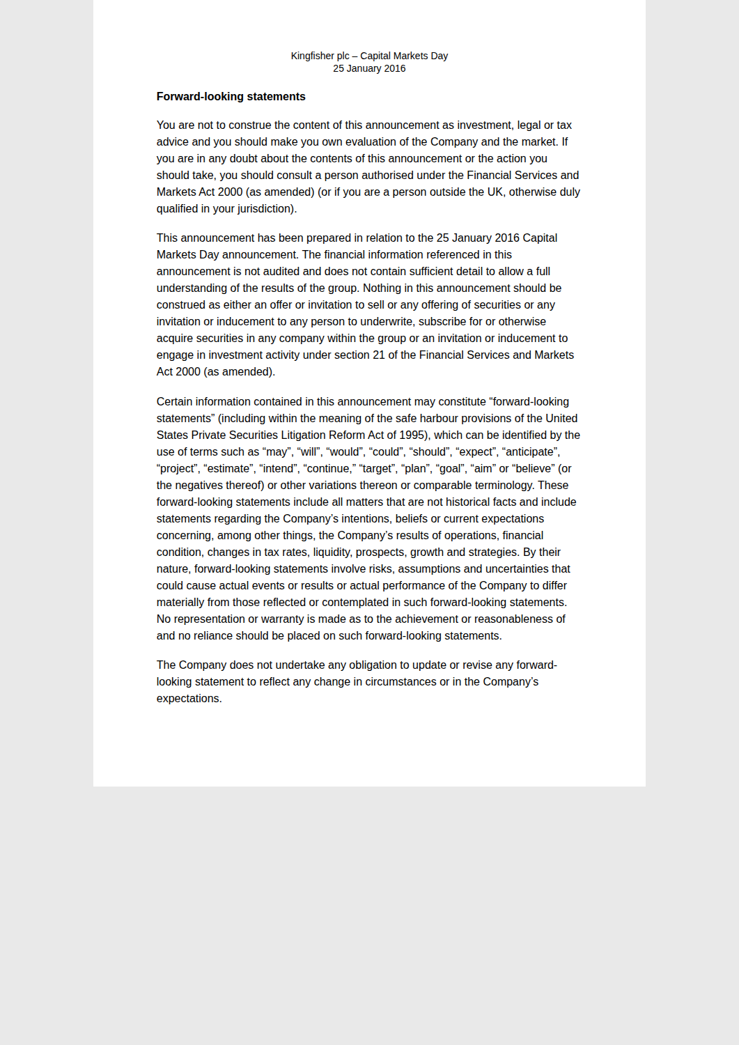Kingfisher plc – Capital Markets Day 25 January 2016
Forward-looking statements
You are not to construe the content of this announcement as investment, legal or tax advice and you should make you own evaluation of the Company and the market. If you are in any doubt about the contents of this announcement or the action you should take, you should consult a person authorised under the Financial Services and Markets Act 2000 (as amended) (or if you are a person outside the UK, otherwise duly qualified in your jurisdiction).
This announcement has been prepared in relation to the 25 January 2016 Capital Markets Day announcement. The financial information referenced in this announcement is not audited and does not contain sufficient detail to allow a full understanding of the results of the group. Nothing in this announcement should be construed as either an offer or invitation to sell or any offering of securities or any invitation or inducement to any person to underwrite, subscribe for or otherwise acquire securities in any company within the group or an invitation or inducement to engage in investment activity under section 21 of the Financial Services and Markets Act 2000 (as amended).
Certain information contained in this announcement may constitute “forward-looking statements” (including within the meaning of the safe harbour provisions of the United States Private Securities Litigation Reform Act of 1995), which can be identified by the use of terms such as “may”, “will”, “would”, “could”, “should”, “expect”, “anticipate”, “project”, “estimate”, “intend”, “continue,” “target”, “plan”, “goal”, “aim” or “believe” (or the negatives thereof) or other variations thereon or comparable terminology. These forward-looking statements include all matters that are not historical facts and include statements regarding the Company’s intentions, beliefs or current expectations concerning, among other things, the Company’s results of operations, financial condition, changes in tax rates, liquidity, prospects, growth and strategies. By their nature, forward-looking statements involve risks, assumptions and uncertainties that could cause actual events or results or actual performance of the Company to differ materially from those reflected or contemplated in such forward-looking statements. No representation or warranty is made as to the achievement or reasonableness of and no reliance should be placed on such forward-looking statements.
The Company does not undertake any obligation to update or revise any forward-looking statement to reflect any change in circumstances or in the Company’s expectations.